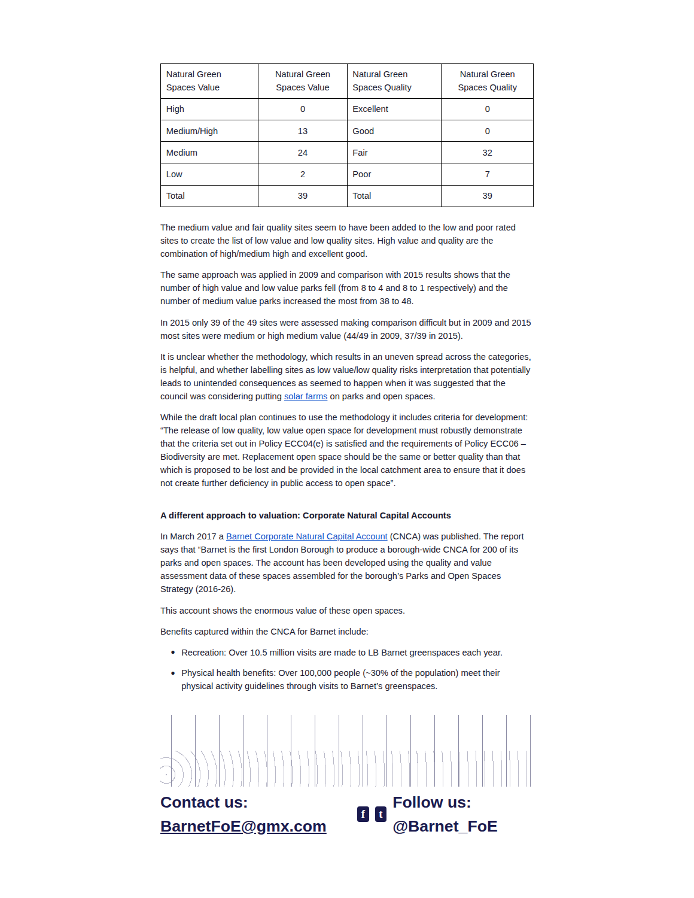| Natural Green Spaces Value | Natural Green Spaces Value | Natural Green Spaces Quality | Natural Green Spaces Quality |
| High | 0 | Excellent | 0 |
| Medium/High | 13 | Good | 0 |
| Medium | 24 | Fair | 32 |
| Low | 2 | Poor | 7 |
| Total | 39 | Total | 39 |
The medium value and fair quality sites seem to have been added to the low and poor rated sites to create the list of low value and low quality sites. High value and quality are the combination of high/medium high and excellent good.
The same approach was applied in 2009 and comparison with 2015 results shows that the number of high value and low value parks fell (from 8 to 4 and 8 to 1 respectively) and the number of medium value parks increased the most from 38 to 48.
In 2015 only 39 of the 49 sites were assessed making comparison difficult but in 2009 and 2015 most sites were medium or high medium value (44/49 in 2009, 37/39 in 2015).
It is unclear whether the methodology, which results in an uneven spread across the categories, is helpful, and whether labelling sites as low value/low quality risks interpretation that potentially leads to unintended consequences as seemed to happen when it was suggested that the council was considering putting solar farms on parks and open spaces.
While the draft local plan continues to use the methodology it includes criteria for development: “The release of low quality, low value open space for development must robustly demonstrate that the criteria set out in Policy ECC04(e) is satisfied and the requirements of Policy ECC06 – Biodiversity are met. Replacement open space should be the same or better quality than that which is proposed to be lost and be provided in the local catchment area to ensure that it does not create further deficiency in public access to open space”.
A different approach to valuation: Corporate Natural Capital Accounts
In March 2017 a Barnet Corporate Natural Capital Account (CNCA) was published. The report says that “Barnet is the first London Borough to produce a borough-wide CNCA for 200 of its parks and open spaces. The account has been developed using the quality and value assessment data of these spaces assembled for the borough’s Parks and Open Spaces Strategy (2016-26).
This account shows the enormous value of these open spaces.
Benefits captured within the CNCA for Barnet include:
Recreation: Over 10.5 million visits are made to LB Barnet greenspaces each year.
Physical health benefits: Over 100,000 people (~30% of the population) meet their physical activity guidelines through visits to Barnet’s greenspaces.
Contact us: BarnetFoE@gmx.com
f t Follow us: @Barnet_FoE